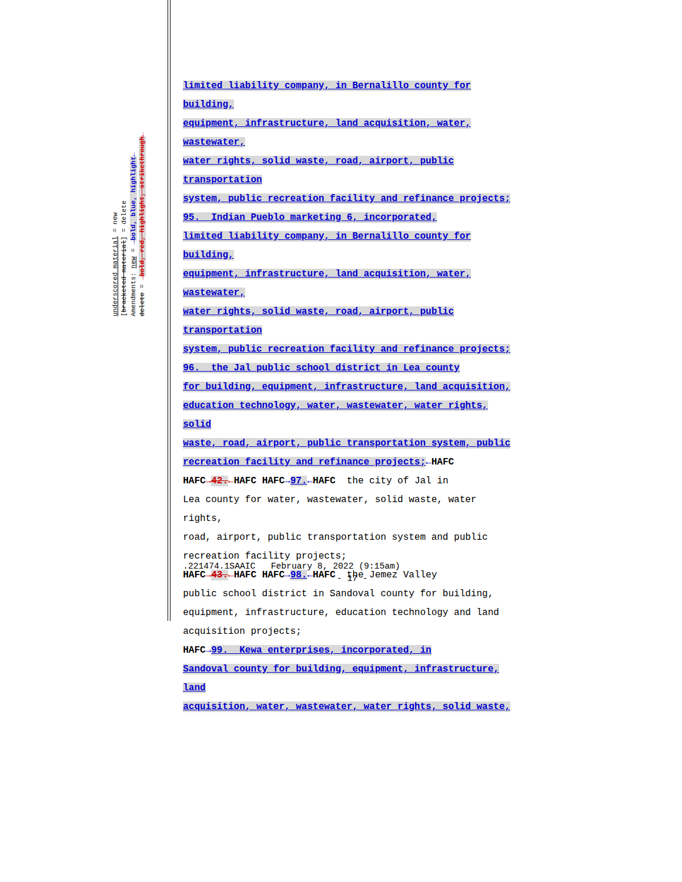underscored material = new
[bracketed material] = delete
Amendments: new = →bold, blue, highlight←
delete = →bold, red, highlight, strikethrough←
limited liability company, in Bernalillo county for building,
equipment, infrastructure, land acquisition, water, wastewater,
water rights, solid waste, road, airport, public transportation
system, public recreation facility and refinance projects;
95. Indian Pueblo marketing 6, incorporated,
limited liability company, in Bernalillo county for building,
equipment, infrastructure, land acquisition, water, wastewater,
water rights, solid waste, road, airport, public transportation
system, public recreation facility and refinance projects;
96. the Jal public school district in Lea county
for building, equipment, infrastructure, land acquisition,
education technology, water, wastewater, water rights, solid
waste, road, airport, public transportation system, public
recreation facility and refinance projects;←HAFC
HAFC→42.←HAFC HAFC→97.←HAFC the city of Jal in
Lea county for water, wastewater, solid waste, water rights,
road, airport, public transportation system and public
recreation facility projects;
HAFC→43.←HAFC HAFC→98.←HAFC the Jemez Valley
public school district in Sandoval county for building,
equipment, infrastructure, education technology and land
acquisition projects;
HAFC→99. Kewa enterprises, incorporated, in
Sandoval county for building, equipment, infrastructure, land
acquisition, water, wastewater, water rights, solid waste,
.221474.1SAAIC February 8, 2022 (9:15am)
- 17 -